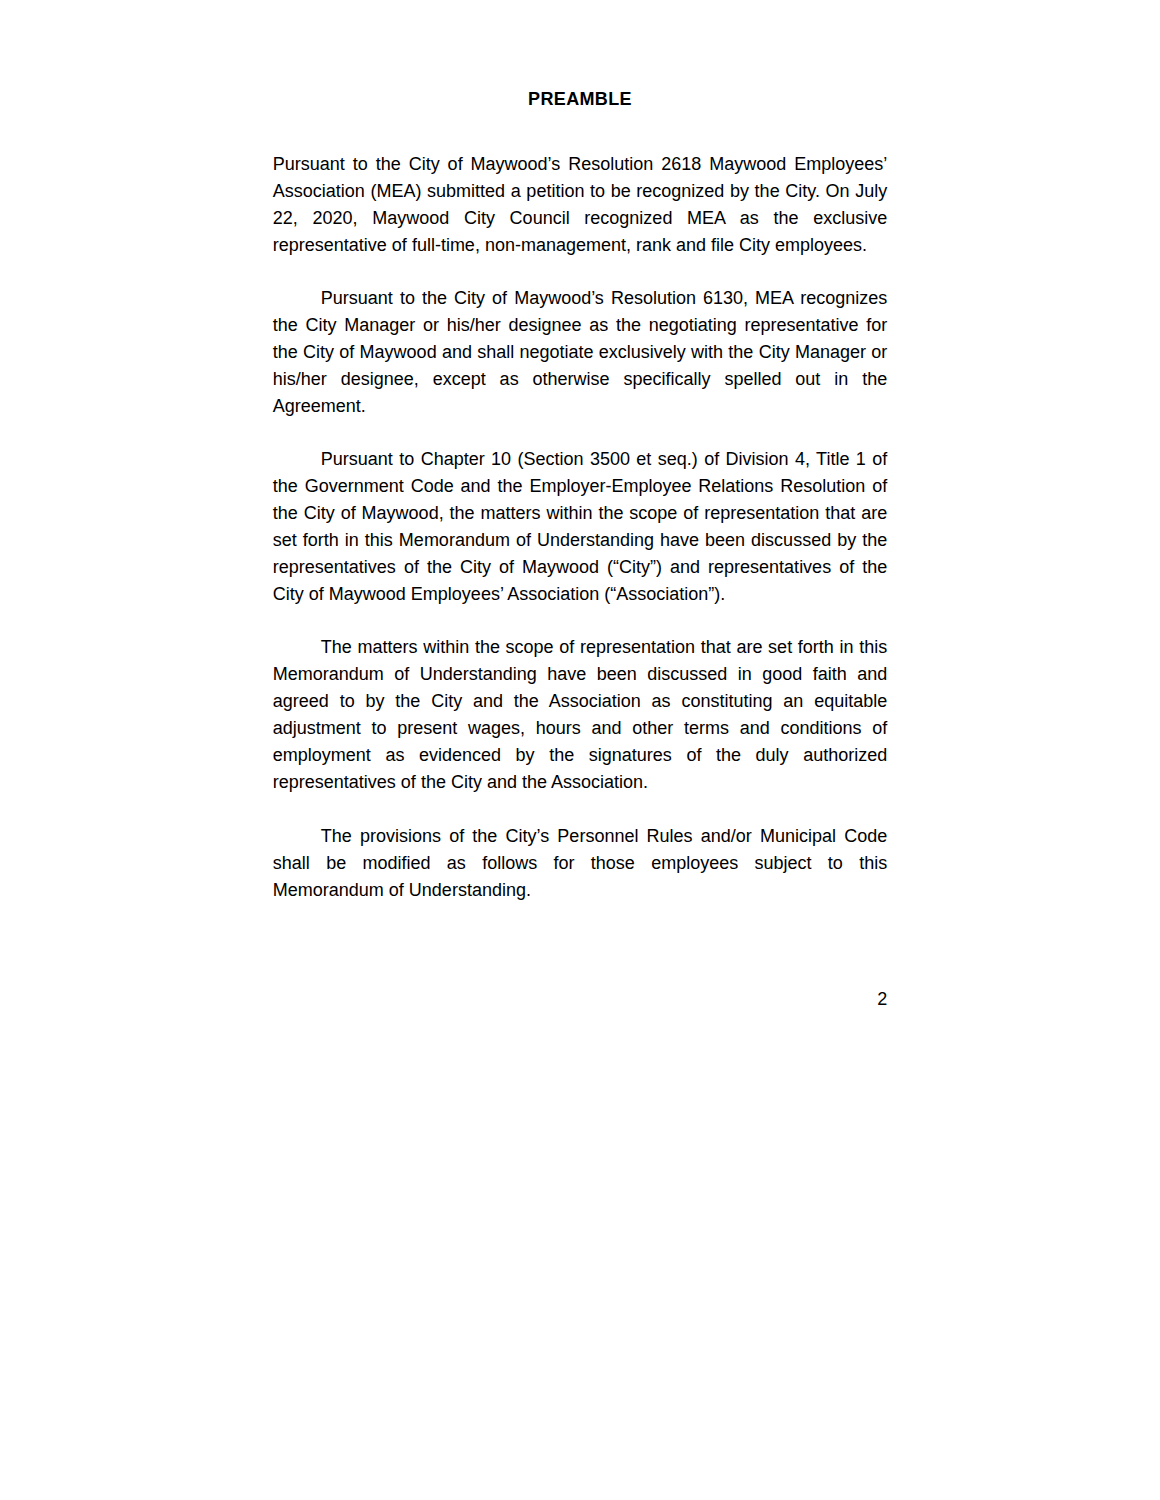PREAMBLE
Pursuant to the City of Maywood’s Resolution 2618 Maywood Employees’ Association (MEA) submitted a petition to be recognized by the City. On July 22, 2020, Maywood City Council recognized MEA as the exclusive representative of full-time, non-management, rank and file City employees.
Pursuant to the City of Maywood’s Resolution 6130, MEA recognizes the City Manager or his/her designee as the negotiating representative for the City of Maywood and shall negotiate exclusively with the City Manager or his/her designee, except as otherwise specifically spelled out in the Agreement.
Pursuant to Chapter 10 (Section 3500 et seq.) of Division 4, Title 1 of the Government Code and the Employer-Employee Relations Resolution of the City of Maywood, the matters within the scope of representation that are set forth in this Memorandum of Understanding have been discussed by the representatives of the City of Maywood (“City”) and representatives of the City of Maywood Employees’ Association (“Association”).
The matters within the scope of representation that are set forth in this Memorandum of Understanding have been discussed in good faith and agreed to by the City and the Association as constituting an equitable adjustment to present wages, hours and other terms and conditions of employment as evidenced by the signatures of the duly authorized representatives of the City and the Association.
The provisions of the City’s Personnel Rules and/or Municipal Code shall be modified as follows for those employees subject to this Memorandum of Understanding.
2